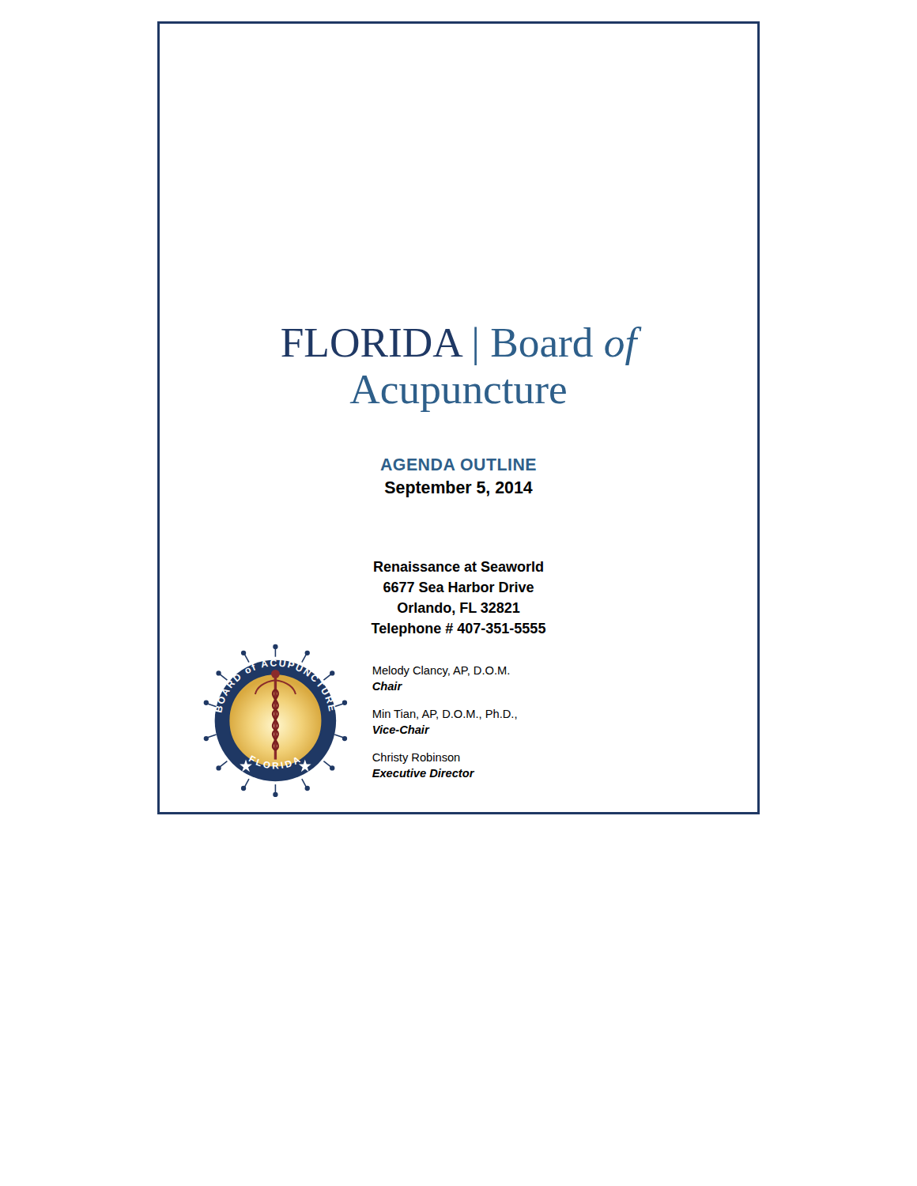FLORIDA | Board of Acupuncture
AGENDA OUTLINE
September 5, 2014
Renaissance at Seaworld
6677 Sea Harbor Drive
Orlando, FL 32821
Telephone # 407-351-5555
BOARD of ACUPUNCTURE FLORIDA
Melody Clancy, AP, D.O.M.
Chair
Min Tian, AP, D.O.M., Ph.D.,
Vice-Chair
Christy Robinson
Executive Director